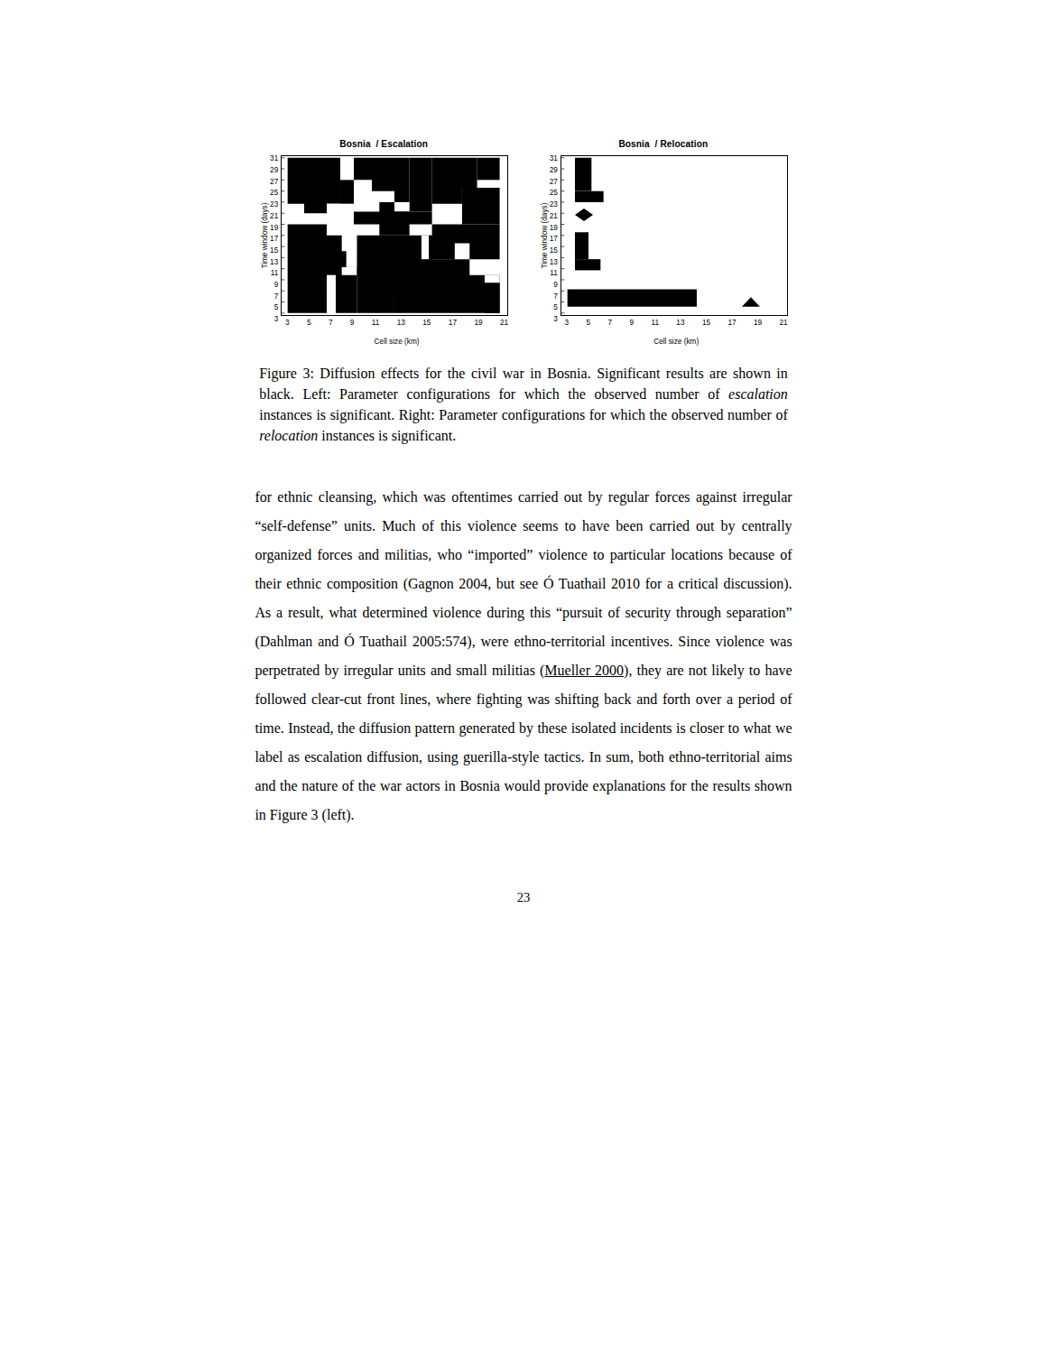Bosnia / Escalation
Time window (days)
31 29 27 25 23 21 19 17 15 13 11 9 7 5 3
3579111315171921
Cell size (km)
Bosnia / Relocation
Time window (days)
31 29 27 25 23 21 19 17 15 13 11 9 7 5 3
3579111315171921
Cell size (km)
Figure 3: Diffusion effects for the civil war in Bosnia. Significant results are shown in black. Left: Parameter configurations for which the observed number of escalation instances is significant. Right: Parameter configurations for which the observed number of relocation instances is significant.
for ethnic cleansing, which was oftentimes carried out by regular forces against irregular “self-defense” units. Much of this violence seems to have been carried out by centrally organized forces and militias, who “imported” violence to particular locations because of their ethnic composition (Gagnon 2004, but see Ó Tuathail 2010 for a critical discussion). As a result, what determined violence during this “pursuit of security through separation” (Dahlman and Ó Tuathail 2005:574), were ethno-territorial incentives. Since violence was perpetrated by irregular units and small militias (Mueller 2000), they are not likely to have followed clear-cut front lines, where fighting was shifting back and forth over a period of time. Instead, the diffusion pattern generated by these isolated incidents is closer to what we label as escalation diffusion, using guerilla-style tactics. In sum, both ethno-territorial aims and the nature of the war actors in Bosnia would provide explanations for the results shown in Figure 3 (left).
23